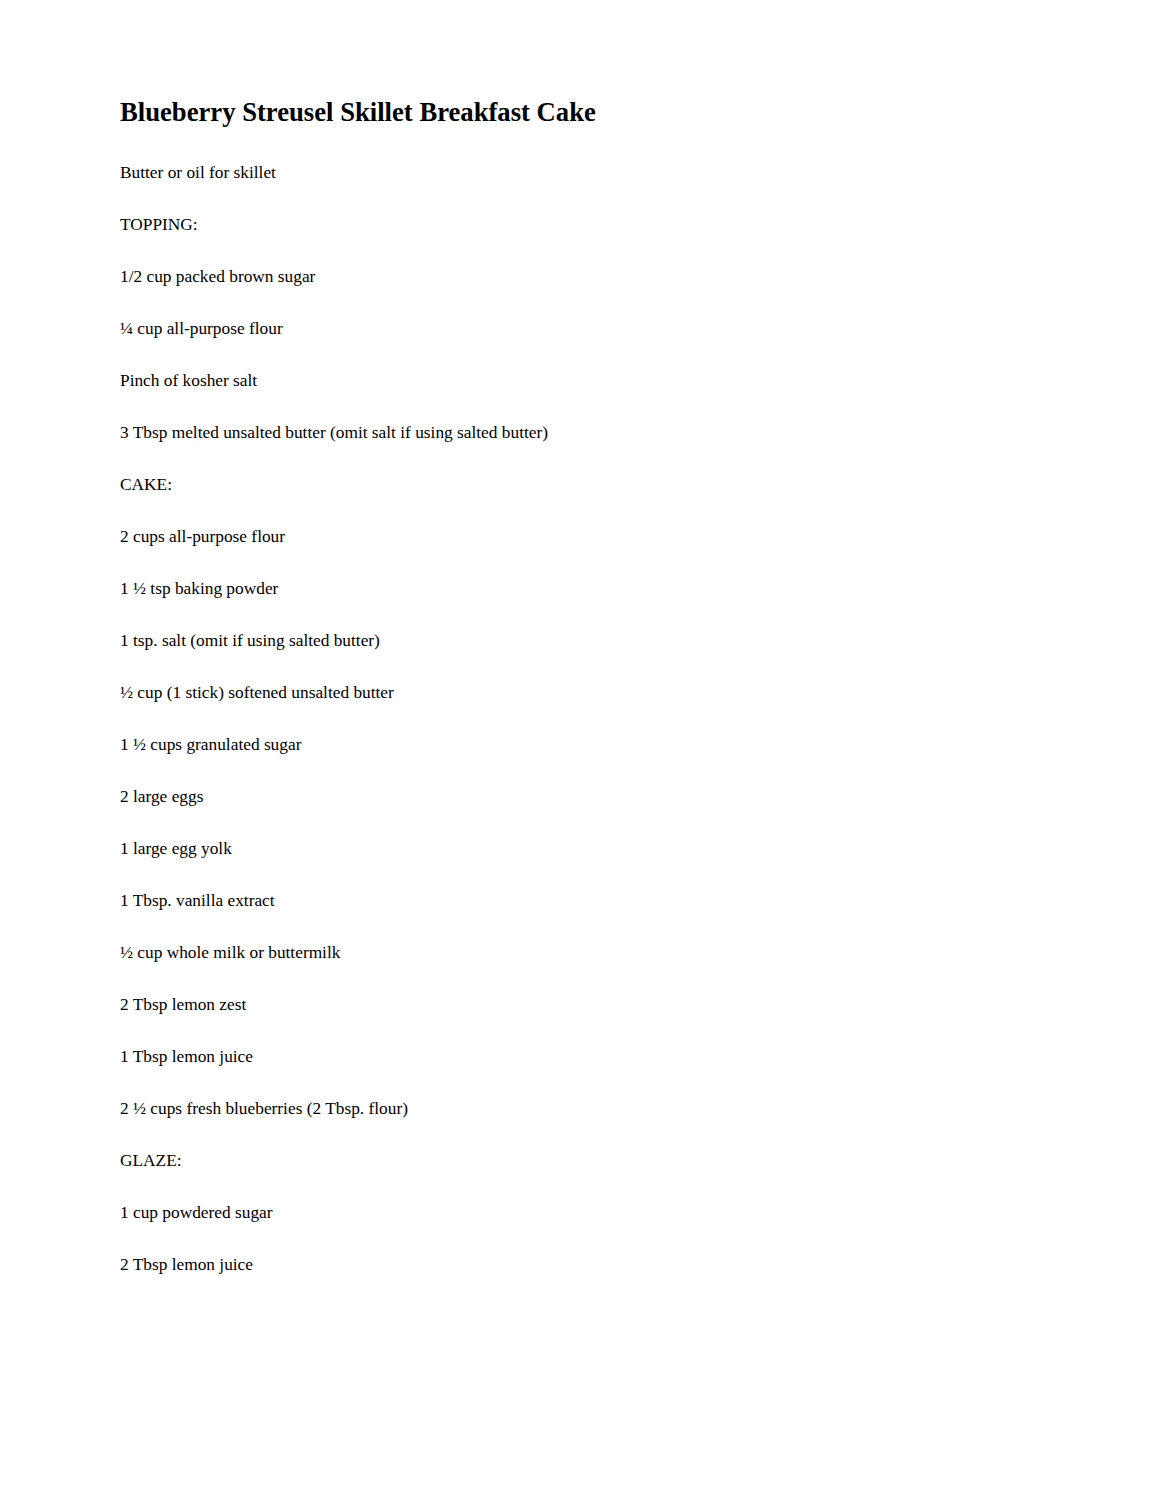Blueberry Streusel Skillet Breakfast Cake
Butter or oil for skillet
TOPPING:
1/2 cup packed brown sugar
¼ cup all-purpose flour
Pinch of kosher salt
3 Tbsp melted unsalted butter (omit salt if using salted butter)
CAKE:
2 cups all-purpose flour
1 ½ tsp baking powder
1 tsp. salt (omit if using salted butter)
½ cup (1 stick) softened unsalted butter
1 ½ cups granulated sugar
2 large eggs
1 large egg yolk
1 Tbsp. vanilla extract
½ cup whole milk or buttermilk
2 Tbsp lemon zest
1 Tbsp lemon juice
2 ½ cups fresh blueberries (2 Tbsp. flour)
GLAZE:
1 cup powdered sugar
2 Tbsp lemon juice